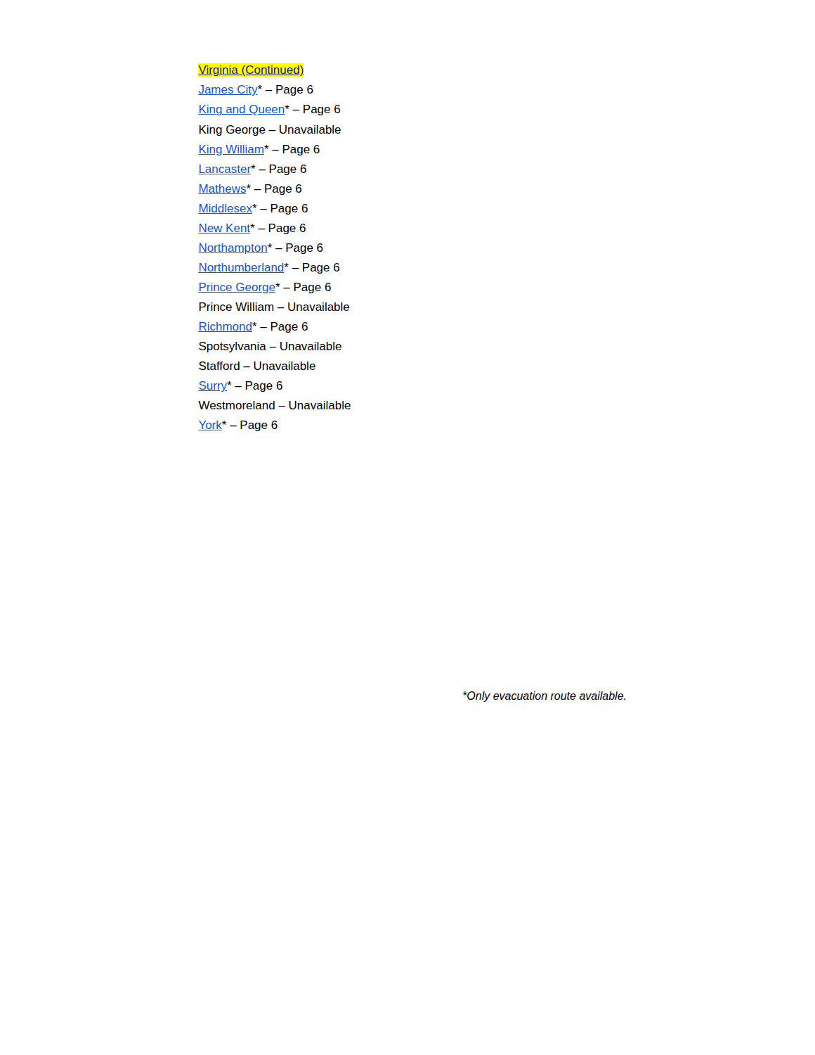Virginia (Continued)
James City* – Page 6
King and Queen* – Page 6
King George – Unavailable
King William* – Page 6
Lancaster* – Page 6
Mathews* – Page 6
Middlesex* – Page 6
New Kent* – Page 6
Northampton* – Page 6
Northumberland* – Page 6
Prince George* – Page 6
Prince William – Unavailable
Richmond* – Page 6
Spotsylvania – Unavailable
Stafford – Unavailable
Surry* – Page 6
Westmoreland – Unavailable
York* – Page 6
*Only evacuation route available.